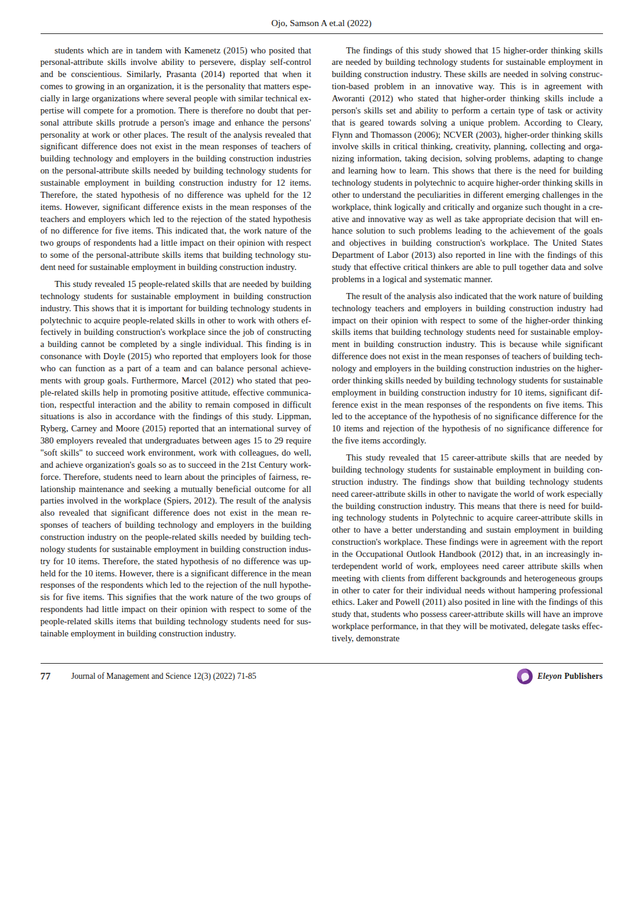Ojo, Samson A et.al (2022)
students which are in tandem with Kamenetz (2015) who posited that personal-attribute skills involve ability to persevere, display self-control and be conscientious. Similarly, Prasanta (2014) reported that when it comes to growing in an organization, it is the personality that matters especially in large organizations where several people with similar technical expertise will compete for a promotion. There is therefore no doubt that personal attribute skills protrude a person's image and enhance the persons' personality at work or other places. The result of the analysis revealed that significant difference does not exist in the mean responses of teachers of building technology and employers in the building construction industries on the personal-attribute skills needed by building technology students for sustainable employment in building construction industry for 12 items. Therefore, the stated hypothesis of no difference was upheld for the 12 items. However, significant difference exists in the mean responses of the teachers and employers which led to the rejection of the stated hypothesis of no difference for five items. This indicated that, the work nature of the two groups of respondents had a little impact on their opinion with respect to some of the personal-attribute skills items that building technology student need for sustainable employment in building construction industry.
This study revealed 15 people-related skills that are needed by building technology students for sustainable employment in building construction industry. This shows that it is important for building technology students in polytechnic to acquire people-related skills in other to work with others effectively in building construction's workplace since the job of constructing a building cannot be completed by a single individual. This finding is in consonance with Doyle (2015) who reported that employers look for those who can function as a part of a team and can balance personal achievements with group goals. Furthermore, Marcel (2012) who stated that people-related skills help in promoting positive attitude, effective communication, respectful interaction and the ability to remain composed in difficult situations is also in accordance with the findings of this study. Lippman, Ryberg, Carney and Moore (2015) reported that an international survey of 380 employers revealed that undergraduates between ages 15 to 29 require "soft skills" to succeed work environment, work with colleagues, do well, and achieve organization's goals so as to succeed in the 21st Century workforce. Therefore, students need to learn about the principles of fairness, relationship maintenance and seeking a mutually beneficial outcome for all parties involved in the workplace (Spiers, 2012). The result of the analysis also revealed that significant difference does not exist in the mean responses of teachers of building technology and employers in the building construction industry on the people-related skills needed by building technology students for sustainable employment in building construction industry for 10 items. Therefore, the stated hypothesis of no difference was upheld for the 10 items. However, there is a significant difference in the mean responses of the respondents which led to the rejection of the null hypothesis for five items. This signifies that the work nature of the two groups of respondents had little impact on their opinion with respect to some of the people-related skills items that building technology students need for sustainable employment in building construction industry.
The findings of this study showed that 15 higher-order thinking skills are needed by building technology students for sustainable employment in building construction industry. These skills are needed in solving construction-based problem in an innovative way. This is in agreement with Aworanti (2012) who stated that higher-order thinking skills include a person's skills set and ability to perform a certain type of task or activity that is geared towards solving a unique problem. According to Cleary, Flynn and Thomasson (2006); NCVER (2003), higher-order thinking skills involve skills in critical thinking, creativity, planning, collecting and organizing information, taking decision, solving problems, adapting to change and learning how to learn. This shows that there is the need for building technology students in polytechnic to acquire higher-order thinking skills in other to understand the peculiarities in different emerging challenges in the workplace, think logically and critically and organize such thought in a creative and innovative way as well as take appropriate decision that will enhance solution to such problems leading to the achievement of the goals and objectives in building construction's workplace. The United States Department of Labor (2013) also reported in line with the findings of this study that effective critical thinkers are able to pull together data and solve problems in a logical and systematic manner.
The result of the analysis also indicated that the work nature of building technology teachers and employers in building construction industry had impact on their opinion with respect to some of the higher-order thinking skills items that building technology students need for sustainable employment in building construction industry. This is because while significant difference does not exist in the mean responses of teachers of building technology and employers in the building construction industries on the higher-order thinking skills needed by building technology students for sustainable employment in building construction industry for 10 items, significant difference exist in the mean responses of the respondents on five items. This led to the acceptance of the hypothesis of no significance difference for the 10 items and rejection of the hypothesis of no significance difference for the five items accordingly.
This study revealed that 15 career-attribute skills that are needed by building technology students for sustainable employment in building construction industry. The findings show that building technology students need career-attribute skills in other to navigate the world of work especially the building construction industry. This means that there is need for building technology students in Polytechnic to acquire career-attribute skills in other to have a better understanding and sustain employment in building construction's workplace. These findings were in agreement with the report in the Occupational Outlook Handbook (2012) that, in an increasingly interdependent world of work, employees need career attribute skills when meeting with clients from different backgrounds and heterogeneous groups in other to cater for their individual needs without hampering professional ethics. Laker and Powell (2011) also posited in line with the findings of this study that, students who possess career-attribute skills will have an improve workplace performance, in that they will be motivated, delegate tasks effectively, demonstrate
77
Journal of Management and Science 12(3) (2022) 71-85
EleyonPublishers